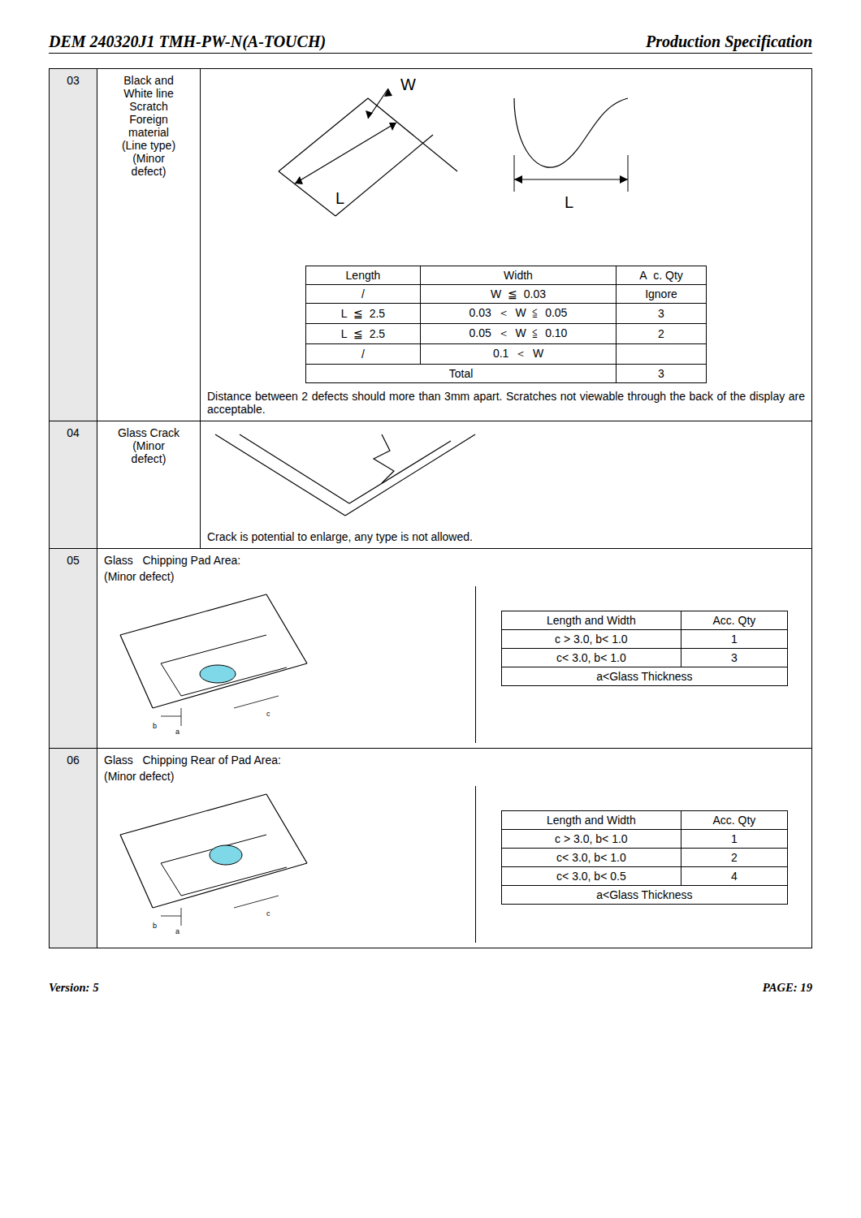DEM 240320J1 TMH-PW-N(A-TOUCH) Production Specification
| 03 | Black and White line Scratch Foreign material (Line type) (Minor defect) | W L L / Length / Width / A c. Qty / / / / W ≦ 0.03 / Ignore / / L ≦ 2.5 / 0.03 ＜ W ≦ 0.05 / 3 / / L ≦ 2.5 / 0.05 ＜ W ≦ 0.10 / 2 / / / / 0.1 ＜ W / / / Total / 3 / Distance between 2 defects should more than 3mm apart. Scratches not viewable through the back of the display are acceptable. |
| 04 | Glass Crack (Minor defect) | Crack is potential to enlarge, any type is not allowed. |
| 05 | Glass Chipping Pad Area: (Minor defect) b a c / Length and Width / Acc. Qty / / c > 3.0, b< 1.0 / 1 / / c< 3.0, b< 1.0 / 3 / / a<Glass Thickness / |
| 06 | Glass Chipping Rear of Pad Area: (Minor defect) b a c / Length and Width / Acc. Qty / / c > 3.0, b< 1.0 / 1 / / c< 3.0, b< 1.0 / 2 / / c< 3.0, b< 0.5 / 4 / / a<Glass Thickness / |
Version: 5 PAGE: 19